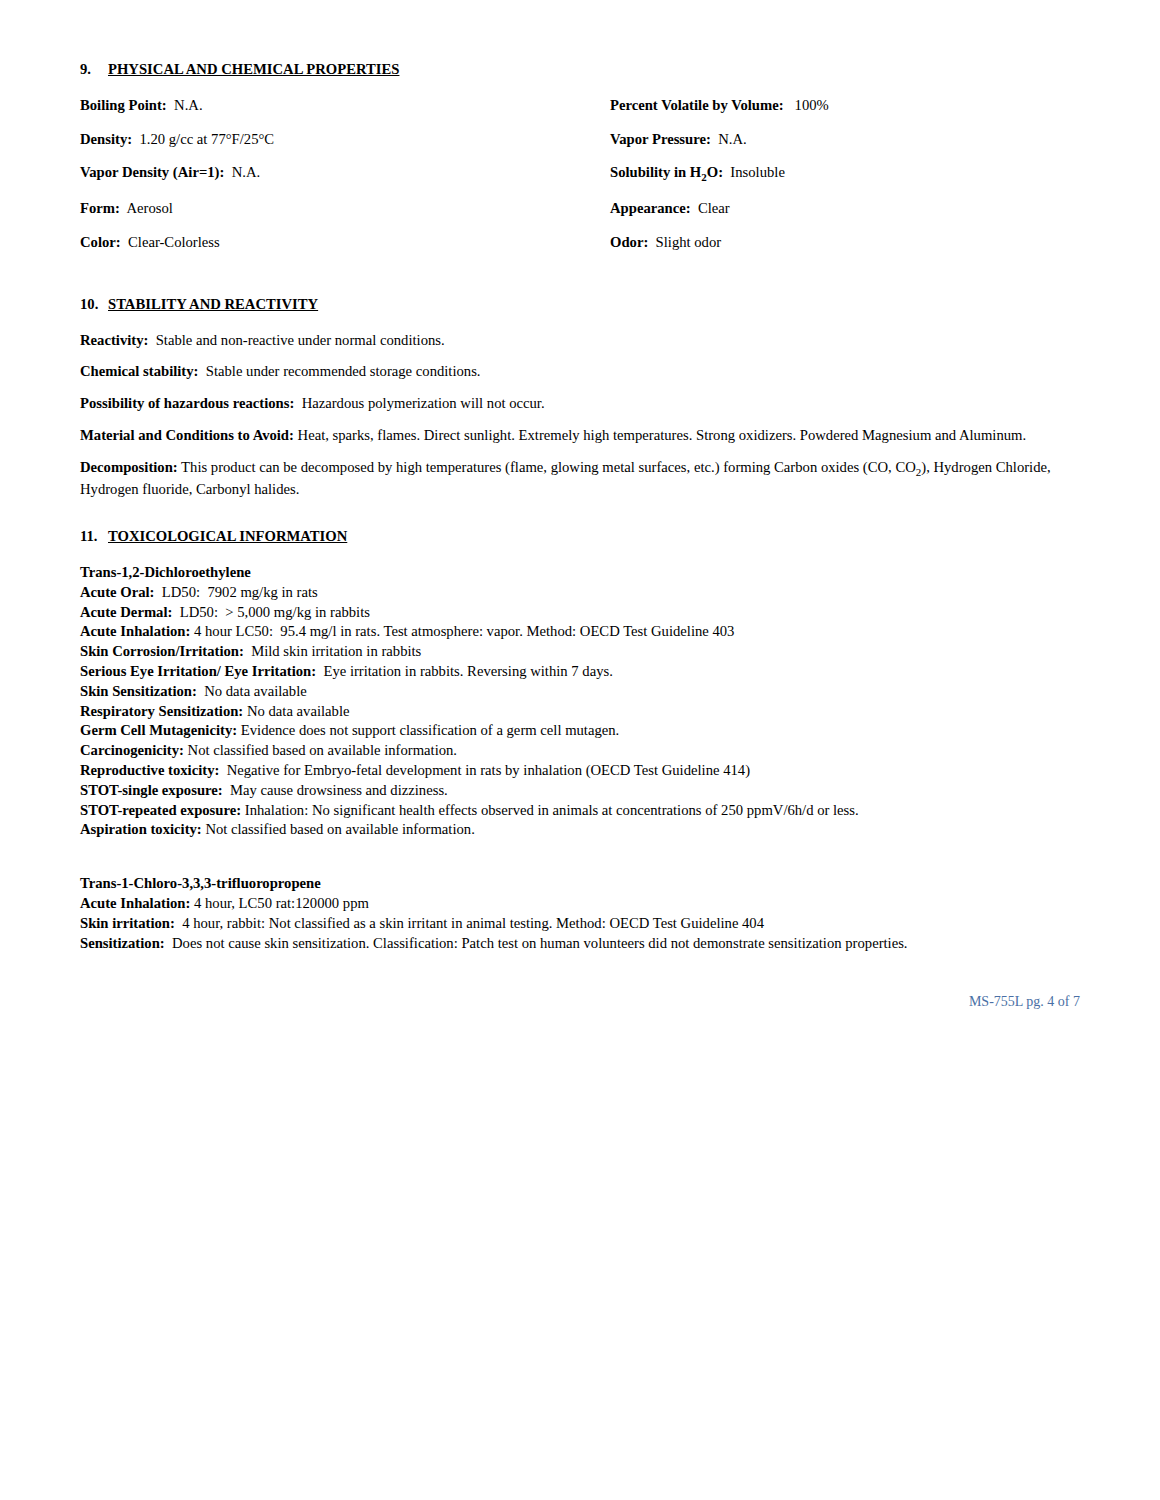9.
PHYSICAL AND CHEMICAL PROPERTIES
| Boiling Point: N.A. | Percent Volatile by Volume: 100% |
| Density: 1.20 g/cc at 77°F/25°C | Vapor Pressure: N.A. |
| Vapor Density (Air=1): N.A. | Solubility in H 2 O: Insoluble |
| Form: Aerosol | Appearance: Clear |
| Color: Clear-Colorless | Odor: Slight odor |
10.
STABILITY AND REACTIVITY
Reactivity: Stable and non-reactive under normal conditions.
Chemical stability: Stable under recommended storage conditions.
Possibility of hazardous reactions: Hazardous polymerization will not occur.
Material and Conditions to Avoid: Heat, sparks, flames. Direct sunlight. Extremely high temperatures. Strong oxidizers. Powdered Magnesium and Aluminum.
Decomposition: This product can be decomposed by high temperatures (flame, glowing metal surfaces, etc.) forming Carbon oxides (CO, CO2), Hydrogen Chloride, Hydrogen fluoride, Carbonyl halides.
11.
TOXICOLOGICAL INFORMATION
Trans-1,2-Dichloroethylene
Acute Oral: LD50: 7902 mg/kg in rats
Acute Dermal: LD50: > 5,000 mg/kg in rabbits
Acute Inhalation: 4 hour LC50: 95.4 mg/l in rats. Test atmosphere: vapor. Method: OECD Test Guideline 403
Skin Corrosion/Irritation: Mild skin irritation in rabbits
Serious Eye Irritation/ Eye Irritation: Eye irritation in rabbits. Reversing within 7 days.
Skin Sensitization: No data available
Respiratory Sensitization: No data available
Germ Cell Mutagenicity: Evidence does not support classification of a germ cell mutagen.
Carcinogenicity: Not classified based on available information.
Reproductive toxicity: Negative for Embryo-fetal development in rats by inhalation (OECD Test Guideline 414)
STOT-single exposure: May cause drowsiness and dizziness.
STOT-repeated exposure: Inhalation: No significant health effects observed in animals at concentrations of 250 ppmV/6h/d or less.
Aspiration toxicity: Not classified based on available information.
Trans-1-Chloro-3,3,3-trifluoropropene
Acute Inhalation: 4 hour, LC50 rat:120000 ppm
Skin irritation: 4 hour, rabbit: Not classified as a skin irritant in animal testing. Method: OECD Test Guideline 404
Sensitization: Does not cause skin sensitization. Classification: Patch test on human volunteers did not demonstrate sensitization properties.
MS-755L pg. 4 of 7